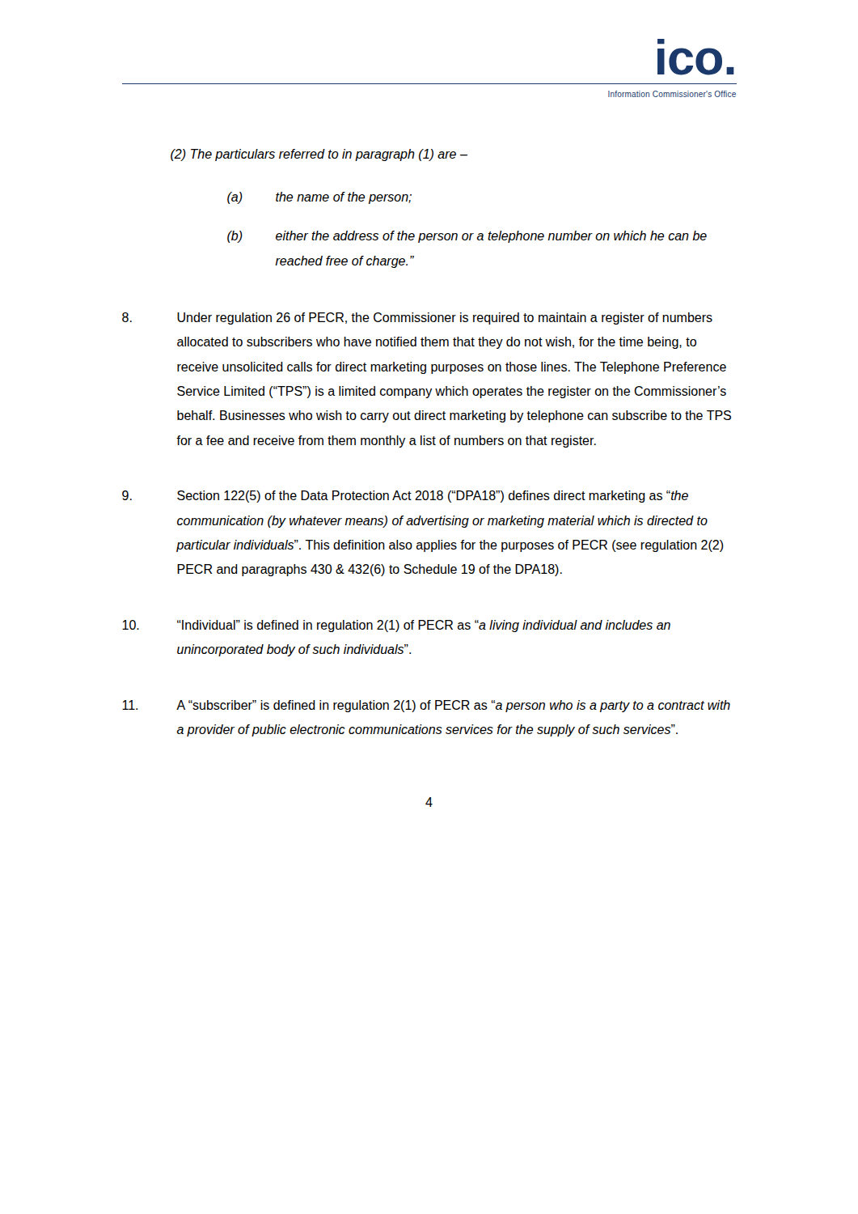ico.
Information Commissioner's Office
(2) The particulars referred to in paragraph (1) are –
(a)
the name of the person;
(b)
either the address of the person or a telephone number on which he can be reached free of charge.”
8.
Under regulation 26 of PECR, the Commissioner is required to maintain a register of numbers allocated to subscribers who have notified them that they do not wish, for the time being, to receive unsolicited calls for direct marketing purposes on those lines. The Telephone Preference Service Limited (“TPS”) is a limited company which operates the register on the Commissioner’s behalf. Businesses who wish to carry out direct marketing by telephone can subscribe to the TPS for a fee and receive from them monthly a list of numbers on that register.
9.
Section 122(5) of the Data Protection Act 2018 (“DPA18”) defines direct marketing as “the communication (by whatever means) of advertising or marketing material which is directed to particular individuals”. This definition also applies for the purposes of PECR (see regulation 2(2) PECR and paragraphs 430 & 432(6) to Schedule 19 of the DPA18).
10.
“Individual” is defined in regulation 2(1) of PECR as “a living individual and includes an unincorporated body of such individuals”.
11.
A “subscriber” is defined in regulation 2(1) of PECR as “a person who is a party to a contract with a provider of public electronic communications services for the supply of such services”.
4